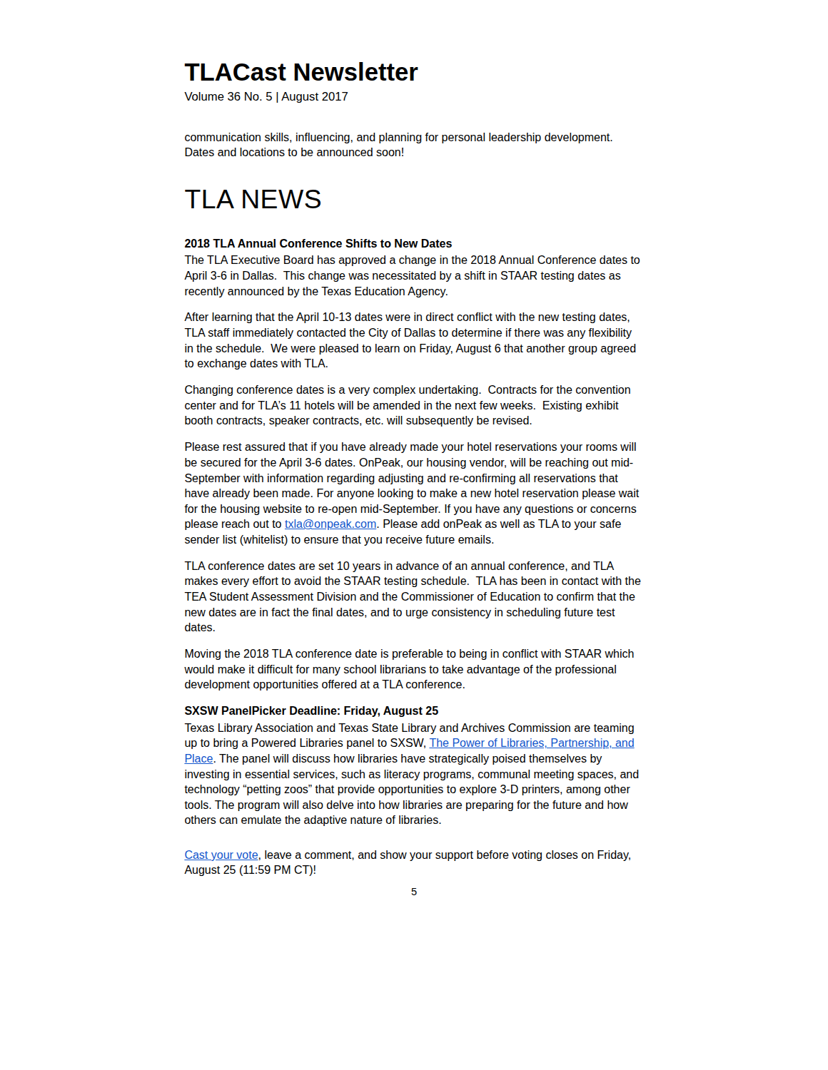TLACast Newsletter
Volume 36 No. 5 | August 2017
communication skills, influencing, and planning for personal leadership development. Dates and locations to be announced soon!
TLA NEWS
2018 TLA Annual Conference Shifts to New Dates
The TLA Executive Board has approved a change in the 2018 Annual Conference dates to April 3-6 in Dallas. This change was necessitated by a shift in STAAR testing dates as recently announced by the Texas Education Agency.
After learning that the April 10-13 dates were in direct conflict with the new testing dates, TLA staff immediately contacted the City of Dallas to determine if there was any flexibility in the schedule. We were pleased to learn on Friday, August 6 that another group agreed to exchange dates with TLA.
Changing conference dates is a very complex undertaking. Contracts for the convention center and for TLA’s 11 hotels will be amended in the next few weeks. Existing exhibit booth contracts, speaker contracts, etc. will subsequently be revised.
Please rest assured that if you have already made your hotel reservations your rooms will be secured for the April 3-6 dates. OnPeak, our housing vendor, will be reaching out mid-September with information regarding adjusting and re-confirming all reservations that have already been made. For anyone looking to make a new hotel reservation please wait for the housing website to re-open mid-September. If you have any questions or concerns please reach out to txla@onpeak.com. Please add onPeak as well as TLA to your safe sender list (whitelist) to ensure that you receive future emails.
TLA conference dates are set 10 years in advance of an annual conference, and TLA makes every effort to avoid the STAAR testing schedule. TLA has been in contact with the TEA Student Assessment Division and the Commissioner of Education to confirm that the new dates are in fact the final dates, and to urge consistency in scheduling future test dates.
Moving the 2018 TLA conference date is preferable to being in conflict with STAAR which would make it difficult for many school librarians to take advantage of the professional development opportunities offered at a TLA conference.
SXSW PanelPicker Deadline: Friday, August 25
Texas Library Association and Texas State Library and Archives Commission are teaming up to bring a Powered Libraries panel to SXSW, The Power of Libraries, Partnership, and Place. The panel will discuss how libraries have strategically poised themselves by investing in essential services, such as literacy programs, communal meeting spaces, and technology “petting zoos” that provide opportunities to explore 3-D printers, among other tools. The program will also delve into how libraries are preparing for the future and how others can emulate the adaptive nature of libraries.
Cast your vote, leave a comment, and show your support before voting closes on Friday, August 25 (11:59 PM CT)!
5